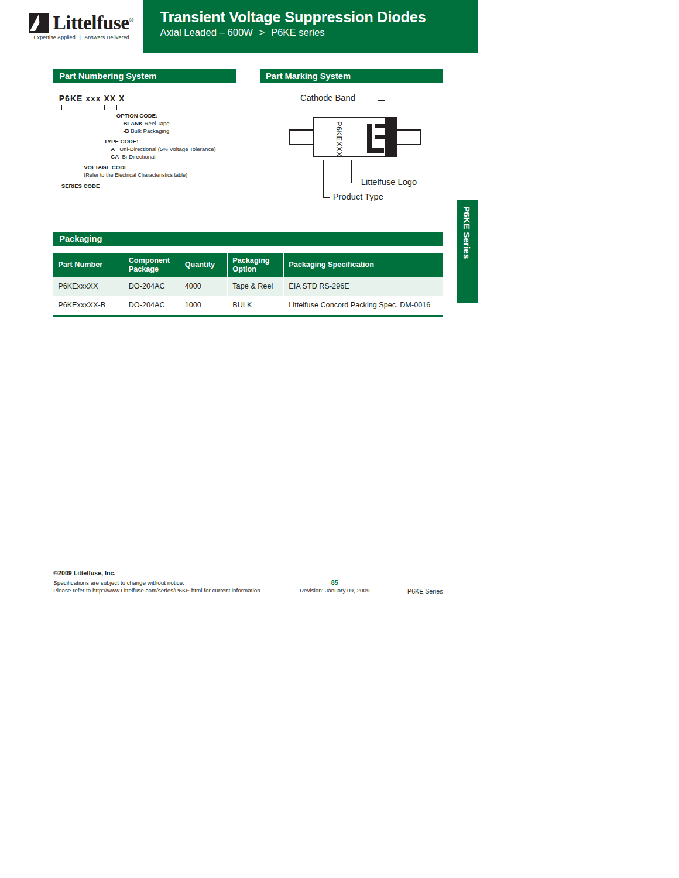Littelfuse®
Expertise Applied | Answers Delivered
Transient Voltage Suppression Diodes
Axial Leaded – 600W > P6KE series
P6KE Series
Part Numbering System
P6KE xxx XX X
OPTION CODE:
BLANK Reel Tape
-B Bulk Packaging
TYPE CODE:
A Uni-Directional (5% Voltage Tolerance)
CA Bi-Directional
VOLTAGE CODE
(Refer to the Electrical Characteristics table)
SERIES CODE
Part Marking System
Cathode Band
P6KEXXX
Littelfuse Logo
Product Type
Packaging
| Part Number | Component Package | Quantity | Packaging Option | Packaging Specification |
| --- | --- | --- | --- | --- |
| P6KExxxXX | DO-204AC | 4000 | Tape & Reel | EIA STD RS-296E |
| P6KExxxXX-B | DO-204AC | 1000 | BULK | Littelfuse Concord Packing Spec. DM-0016 |
©2009 Littelfuse, Inc.
Specifications are subject to change without notice.
Please refer to http://www.Littelfuse.com/series/P6KE.html for current information.
85
Revision: January 09, 2009
P6KE Series